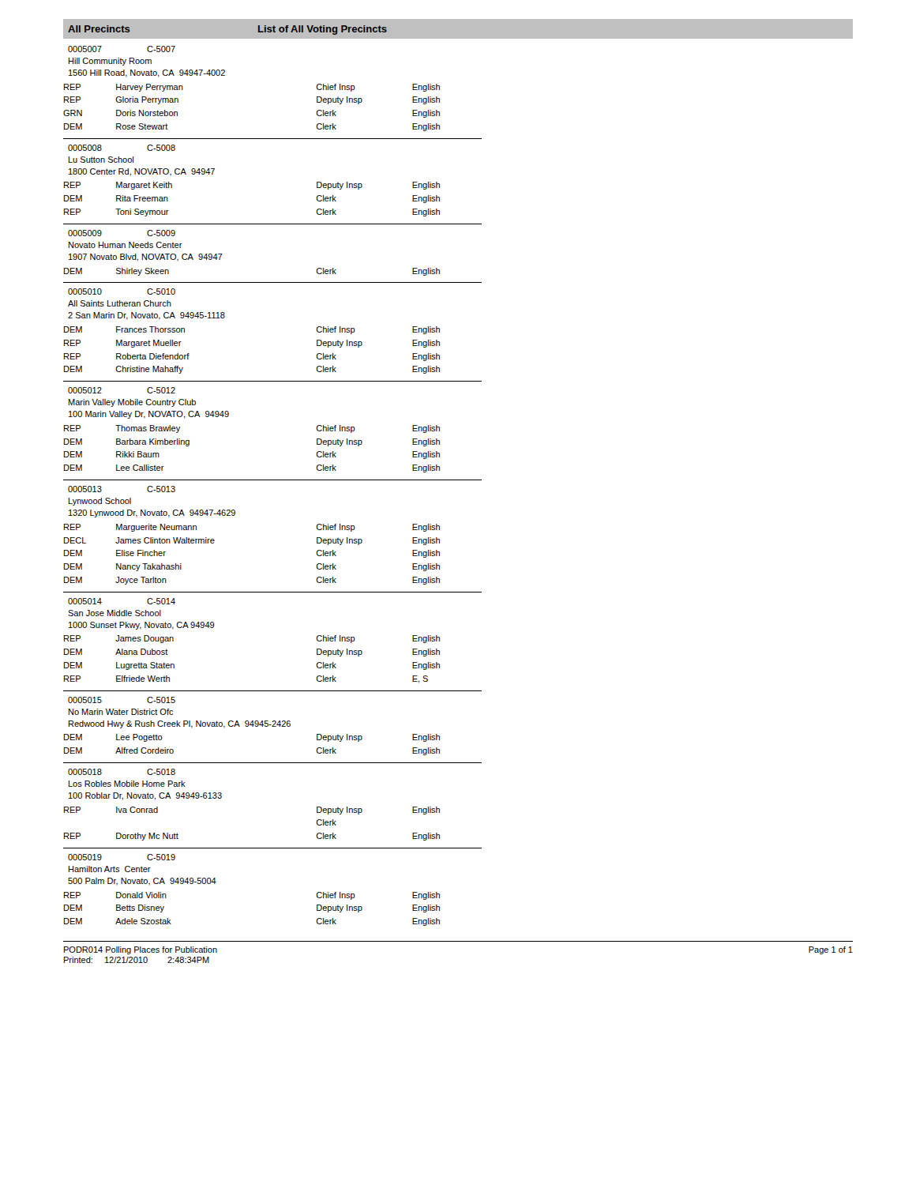All Precincts List of All Voting Precincts
0005007 C-5007
Hill Community Room
1560 Hill Road, Novato, CA 94947-4002
| REP | Harvey Perryman | Chief Insp | English |
| REP | Gloria Perryman | Deputy Insp | English |
| GRN | Doris Norstebon | Clerk | English |
| DEM | Rose Stewart | Clerk | English |
0005008 C-5008
Lu Sutton School
1800 Center Rd, NOVATO, CA 94947
| REP | Margaret Keith | Deputy Insp | English |
| DEM | Rita Freeman | Clerk | English |
| REP | Toni Seymour | Clerk | English |
0005009 C-5009
Novato Human Needs Center
1907 Novato Blvd, NOVATO, CA 94947
| DEM | Shirley Skeen | Clerk | English |
0005010 C-5010
All Saints Lutheran Church
2 San Marin Dr, Novato, CA 94945-1118
| DEM | Frances Thorsson | Chief Insp | English |
| REP | Margaret Mueller | Deputy Insp | English |
| REP | Roberta Diefendorf | Clerk | English |
| DEM | Christine Mahaffy | Clerk | English |
0005012 C-5012
Marin Valley Mobile Country Club
100 Marin Valley Dr, NOVATO, CA 94949
| REP | Thomas Brawley | Chief Insp | English |
| DEM | Barbara Kimberling | Deputy Insp | English |
| DEM | Rikki Baum | Clerk | English |
| DEM | Lee Callister | Clerk | English |
0005013 C-5013
Lynwood School
1320 Lynwood Dr, Novato, CA 94947-4629
| REP | Marguerite Neumann | Chief Insp | English |
| DECL | James Clinton Waltermire | Deputy Insp | English |
| DEM | Elise Fincher | Clerk | English |
| DEM | Nancy Takahashi | Clerk | English |
| DEM | Joyce Tarlton | Clerk | English |
0005014 C-5014
San Jose Middle School
1000 Sunset Pkwy, Novato, CA 94949
| REP | James Dougan | Chief Insp | English |
| DEM | Alana Dubost | Deputy Insp | English |
| DEM | Lugretta Staten | Clerk | English |
| REP | Elfriede Werth | Clerk | E, S |
0005015 C-5015
No Marin Water District Ofc
Redwood Hwy & Rush Creek Pl, Novato, CA 94945-2426
| DEM | Lee Pogetto | Deputy Insp | English |
| DEM | Alfred Cordeiro | Clerk | English |
0005018 C-5018
Los Robles Mobile Home Park
100 Roblar Dr, Novato, CA 94949-6133
| REP | Iva Conrad | Deputy Insp | English |
| | | Clerk | |
| REP | Dorothy Mc Nutt | Clerk | English |
0005019 C-5019
Hamilton Arts Center
500 Palm Dr, Novato, CA 94949-5004
| REP | Donald Violin | Chief Insp | English |
| DEM | Betts Disney | Deputy Insp | English |
| DEM | Adele Szostak | Clerk | English |
PODR014 Polling Places for Publication
Printed: 12/21/20102:48:34PM
Page 1 of 1